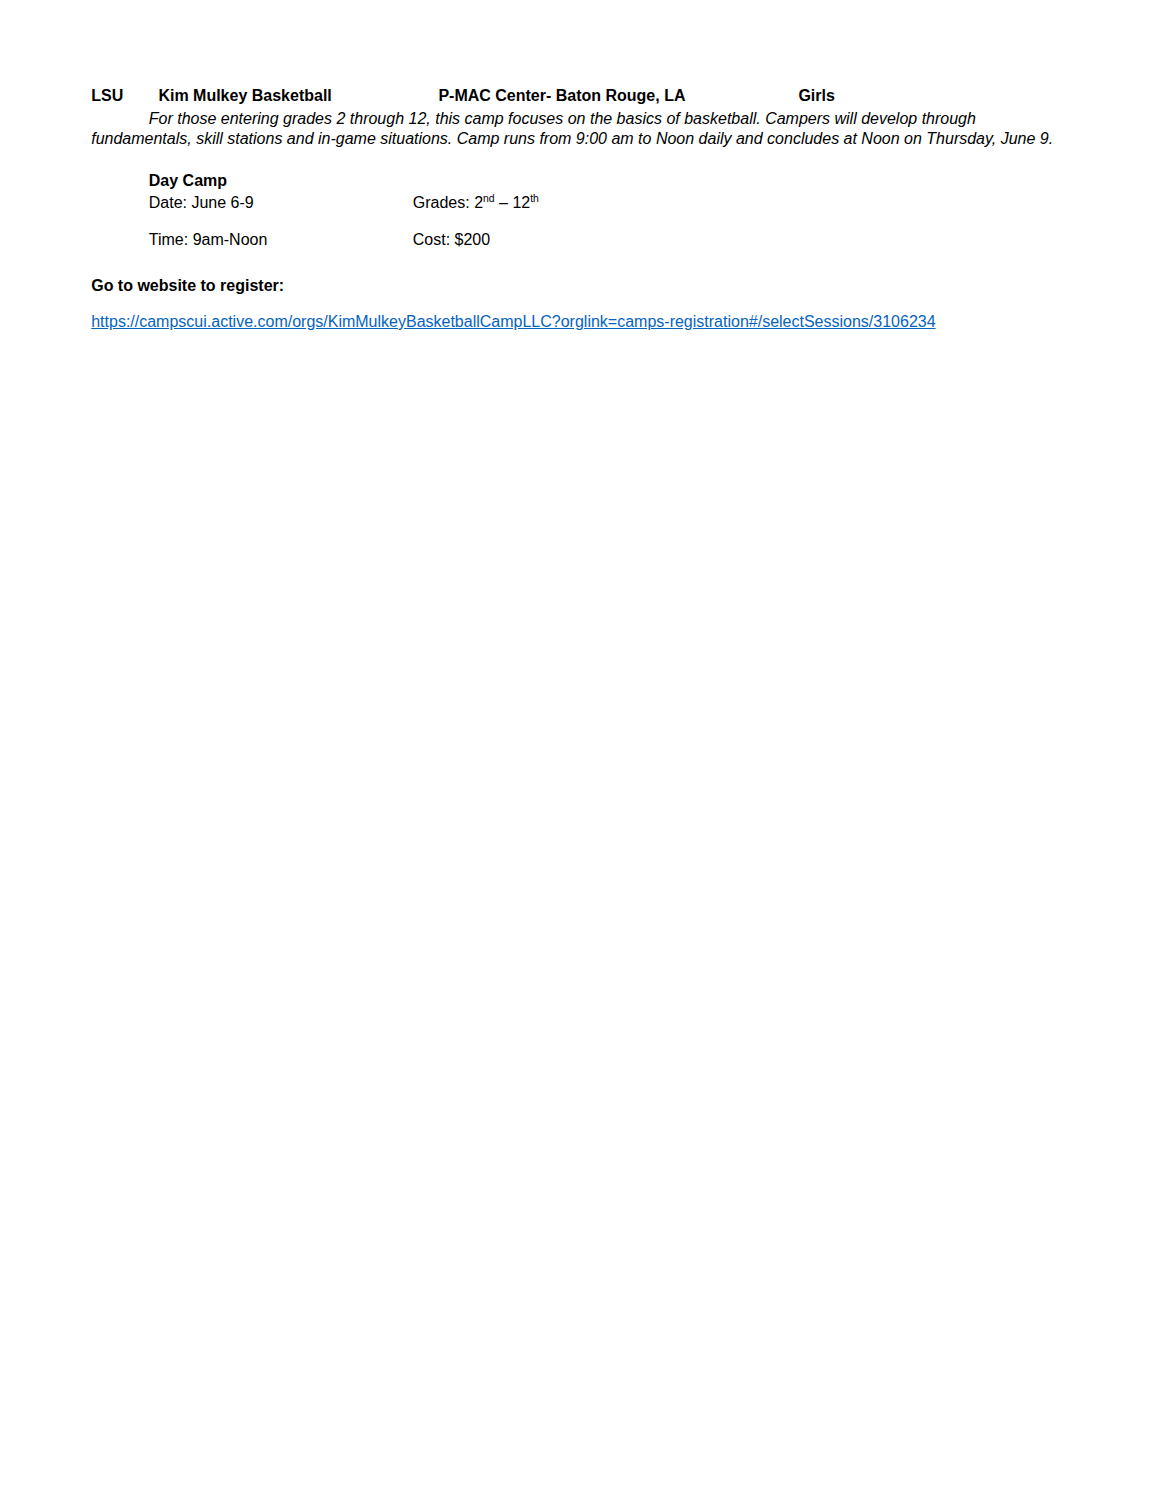LSU Kim Mulkey Basketball P-MAC Center- Baton Rouge, LA Girls
For those entering grades 2 through 12, this camp focuses on the basics of basketball. Campers will develop through fundamentals, skill stations and in-game situations. Camp runs from 9:00 am to Noon daily and concludes at Noon on Thursday, June 9.
Day Camp
Date: June 6-9 Grades: 2nd – 12th
Time: 9am-Noon Cost: $200
Go to website to register:
https://campscui.active.com/orgs/KimMulkeyBasketballCampLLC?orglink=camps-registration#/selectSessions/3106234